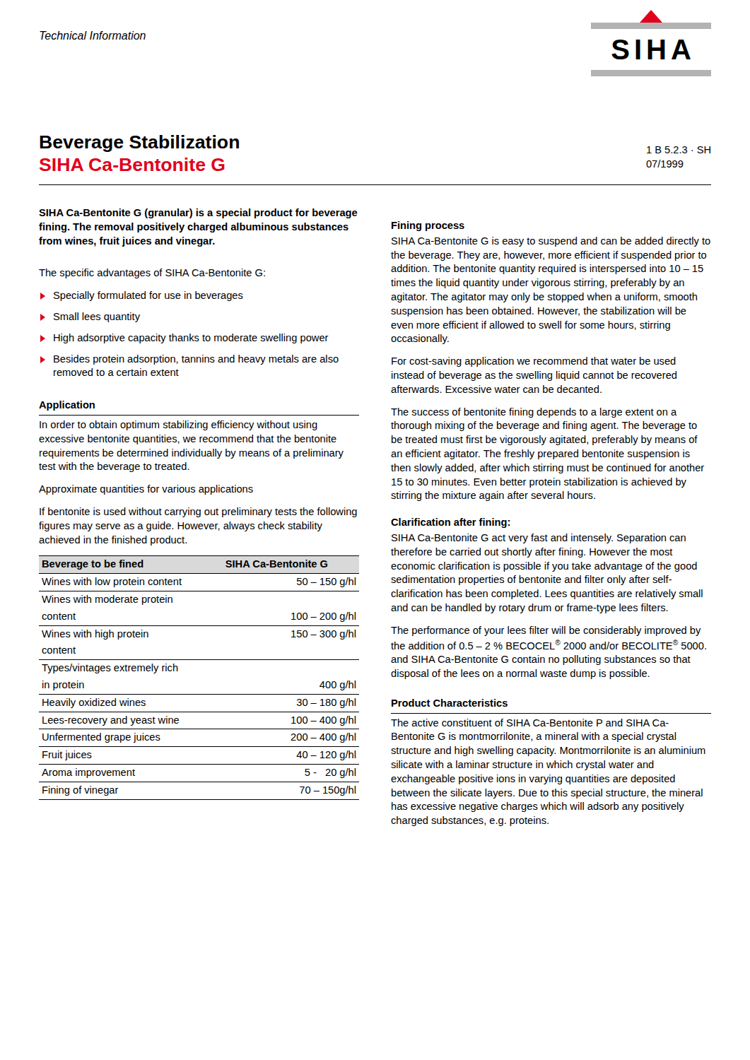Technical Information
SIHA
Beverage Stabilization
SIHA Ca-Bentonite G
1 B 5.2.3 · SH
07/1999
SIHA Ca-Bentonite G (granular) is a special product for beverage fining. The removal positively charged albuminous substances from wines, fruit juices and vinegar.
The specific advantages of SIHA Ca-Bentonite G:
Specially formulated for use in beverages
Small lees quantity
High adsorptive capacity thanks to moderate swelling power
Besides protein adsorption, tannins and heavy metals are also removed to a certain extent
Application
In order to obtain optimum stabilizing efficiency without using excessive bentonite quantities, we recommend that the bentonite requirements be determined individually by means of a preliminary test with the beverage to treated.
Approximate quantities for various applications
If bentonite is used without carrying out preliminary tests the following figures may serve as a guide. However, always check stability achieved in the finished product.
| Beverage to be fined | SIHA Ca-Bentonite G |
| --- | --- |
| Wines with low protein content | 50 – 150 g/hl |
| Wines with moderate protein | |
| content | 100 – 200 g/hl |
| Wines with high protein | 150 – 300 g/hl |
| content | |
| Types/vintages extremely rich | |
| in protein | 400 g/hl |
| Heavily oxidized wines | 30 – 180 g/hl |
| Lees-recovery and yeast wine | 100 – 400 g/hl |
| Unfermented grape juices | 200 – 400 g/hl |
| Fruit juices | 40 – 120 g/hl |
| Aroma improvement | 5 - 20 g/hl |
| Fining of vinegar | 70 – 150g/hl |
Fining process
SIHA Ca-Bentonite G is easy to suspend and can be added directly to the beverage. They are, however, more efficient if suspended prior to addition. The bentonite quantity required is interspersed into 10 – 15 times the liquid quantity under vigorous stirring, preferably by an agitator. The agitator may only be stopped when a uniform, smooth suspension has been obtained. However, the stabilization will be even more efficient if allowed to swell for some hours, stirring occasionally.
For cost-saving application we recommend that water be used instead of beverage as the swelling liquid cannot be recovered afterwards. Excessive water can be decanted.
The success of bentonite fining depends to a large extent on a thorough mixing of the beverage and fining agent. The beverage to be treated must first be vigorously agitated, preferably by means of an efficient agitator. The freshly prepared bentonite suspension is then slowly added, after which stirring must be continued for another 15 to 30 minutes. Even better protein stabilization is achieved by stirring the mixture again after several hours.
Clarification after fining:
SIHA Ca-Bentonite G act very fast and intensely. Separation can therefore be carried out shortly after fining. However the most economic clarification is possible if you take advantage of the good sedimentation properties of bentonite and filter only after self-clarification has been completed. Lees quantities are relatively small and can be handled by rotary drum or frame-type lees filters.
The performance of your lees filter will be considerably improved by the addition of 0.5 – 2 % BECOCEL® 2000 and/or BECOLITE® 5000. and SIHA Ca-Bentonite G contain no polluting substances so that disposal of the lees on a normal waste dump is possible.
Product Characteristics
The active constituent of SIHA Ca-Bentonite P and SIHA Ca-Bentonite G is montmorrilonite, a mineral with a special crystal structure and high swelling capacity. Montmorrilonite is an aluminium silicate with a laminar structure in which crystal water and exchangeable positive ions in varying quantities are deposited between the silicate layers. Due to this special structure, the mineral has excessive negative charges which will adsorb any positively charged substances, e.g. proteins.